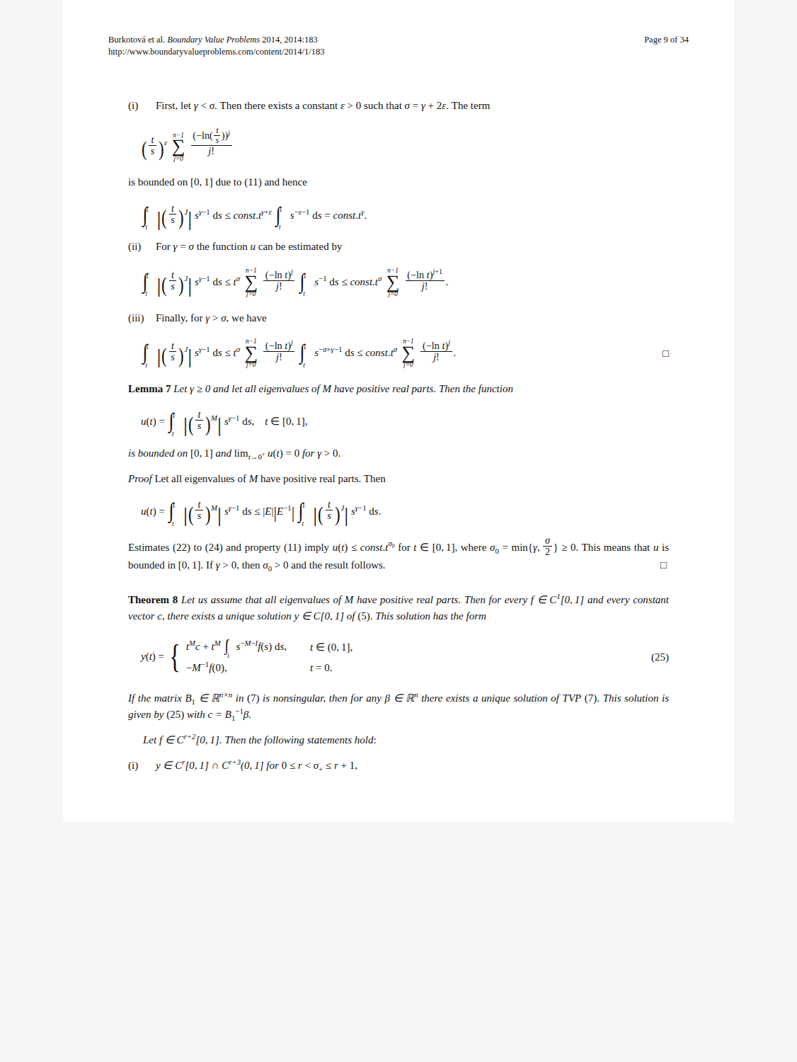Burkotová et al. Boundary Value Problems 2014, 2014:183
http://www.boundaryvalueproblems.com/content/2014/1/183
Page 9 of 34
(i) First, let γ < σ. Then there exists a constant ε > 0 such that σ = γ + 2ε. The term
(ts)ε n−1∑j=0 (−ln(ts))j j!
is bounded on [0, 1] due to (11) and hence
∫1 t |(ts)J| sγ−1 ds ≤ const.tγ+ε ∫1 t s−ε−1 ds = const.tγ.
(ii) For γ = σ the function u can be estimated by
∫1 t |(ts)J| sγ−1 ds ≤ tσ n−1∑j=0 (−ln t)j j! ∫1 t s−1 ds ≤ const.tσ n−1∑j=0 (−ln t)j+1 j!.
(iii) Finally, for γ > σ, we have
∫1 t |(ts)J| sγ−1 ds ≤ tσ n−1∑j=0 (−ln t)j j! ∫1 t s−σ+γ−1 ds ≤ const.tσ n−1∑j=0 (−ln t)j j!.
□
Lemma 7 Let γ ≥ 0 and let all eigenvalues of M have positive real parts. Then the function
u(t) = ∫1 t |(ts)M| sγ−1 ds, t ∈ [0, 1],
is bounded on [0, 1] and limt→0+ u(t) = 0 for γ > 0.
Proof Let all eigenvalues of M have positive real parts. Then
u(t) = ∫1 t |(ts)M| sγ−1 ds ≤ |E||E−1| ∫1 t |(ts)J| sγ−1 ds.
Estimates (22) to (24) and property (11) imply u(t) ≤ const.tσ0 for t ∈ [0, 1], where σ0 = min{γ, σ 2} ≥ 0. This means that u is bounded in [0, 1]. If γ > 0, then σ0 > 0 and the result follows. □
Theorem 8 Let us assume that all eigenvalues of M have positive real parts. Then for every f ∈ C1[0, 1] and every constant vector c, there exists a unique solution y ∈ C[0, 1] of (5). This solution has the form
y(t) = {
| t M c + t M ∫ t 1 s − M − I f ( s ) d s , | t ∈ (0, 1], |
| − M −1 f (0), | t = 0. |
(25)
If the matrix B1 ∈ ℝn×n in (7) is nonsingular, then for any β ∈ ℝn there exists a unique solution of TVP (7). This solution is given by (25) with c = B1−1β.
Let f ∈ Cr+2[0, 1]. Then the following statements hold:
(i) y ∈ Cr[0, 1] ∩ Cr+3(0, 1] for 0 ≤ r < σ+ ≤ r + 1,